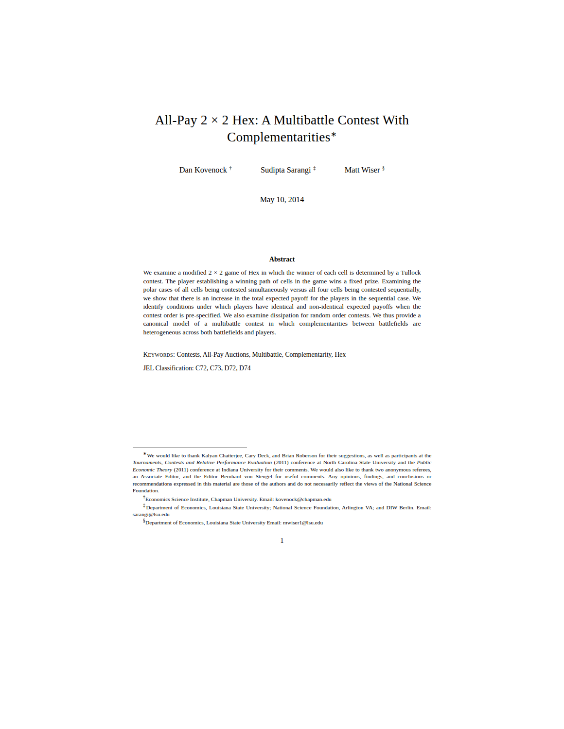All-Pay 2 × 2 Hex: A Multibattle Contest With Complementarities∗
Dan Kovenock † Sudipta Sarangi ‡ Matt Wiser §
May 10, 2014
Abstract
We examine a modified 2 × 2 game of Hex in which the winner of each cell is determined by a Tullock contest. The player establishing a winning path of cells in the game wins a fixed prize. Examining the polar cases of all cells being contested simultaneously versus all four cells being contested sequentially, we show that there is an increase in the total expected payoff for the players in the sequential case. We identify conditions under which players have identical and non-identical expected payoffs when the contest order is pre-specified. We also examine dissipation for random order contests. We thus provide a canonical model of a multibattle contest in which complementarities between battlefields are heterogeneous across both battlefields and players.
Keywords: Contests, All-Pay Auctions, Multibattle, Complementarity, Hex
JEL Classification: C72, C73, D72, D74
∗We would like to thank Kalyan Chatterjee, Cary Deck, and Brian Roberson for their suggestions, as well as participants at the Tournaments, Contests and Relative Performance Evaluation (2011) conference at North Carolina State University and the Public Economic Theory (2011) conference at Indiana University for their comments. We would also like to thank two anonymous referees, an Associate Editor, and the Editor Bernhard von Stengel for useful comments. Any opinions, findings, and conclusions or recommendations expressed in this material are those of the authors and do not necessarily reflect the views of the National Science Foundation.
†Economics Science Institute, Chapman University. Email: kovenock@chapman.edu
‡Department of Economics, Louisiana State University; National Science Foundation, Arlington VA; and DIW Berlin. Email: sarangi@lsu.edu
§Department of Economics, Louisiana State University Email: mwiser1@lsu.edu
1